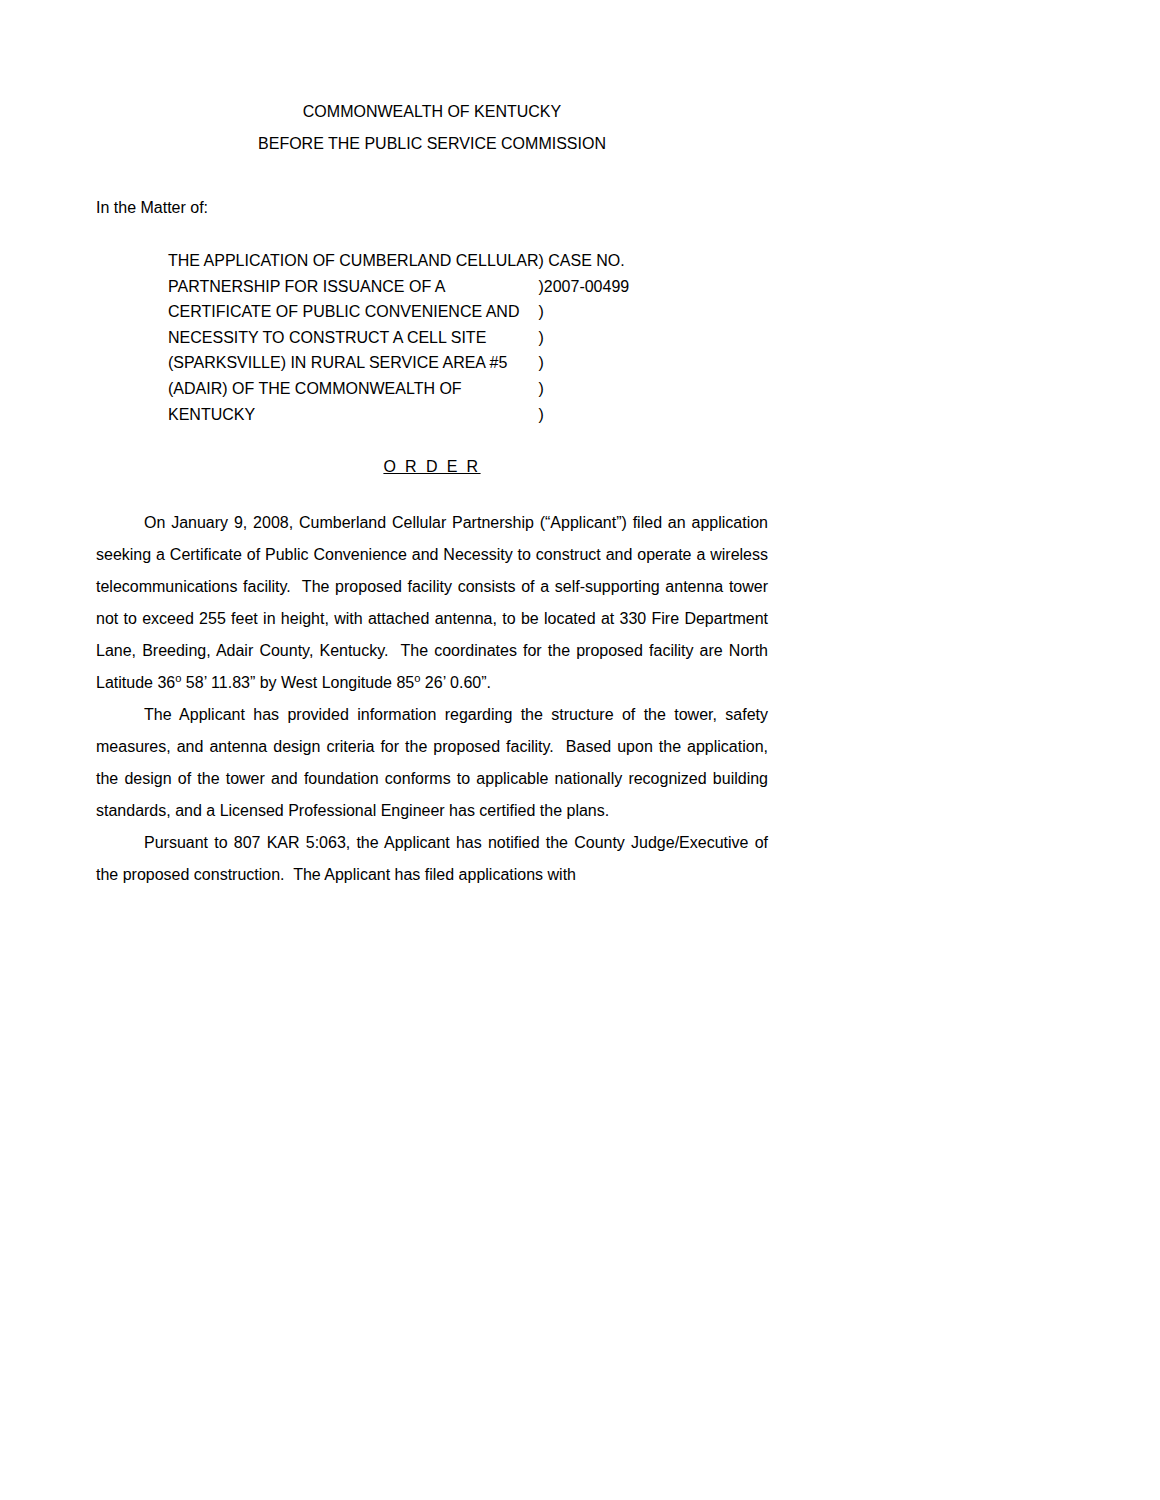COMMONWEALTH OF KENTUCKY
BEFORE THE PUBLIC SERVICE COMMISSION
In the Matter of:
| THE APPLICATION OF CUMBERLAND CELLULAR | ) | CASE NO. 2007-00499 |
| PARTNERSHIP FOR ISSUANCE OF A | ) |
| CERTIFICATE OF PUBLIC CONVENIENCE AND | ) |
| NECESSITY TO CONSTRUCT A CELL SITE | ) |
| (SPARKSVILLE) IN RURAL SERVICE AREA #5 | ) |
| (ADAIR) OF THE COMMONWEALTH OF | ) |
| KENTUCKY | ) |
O R D E R
On January 9, 2008, Cumberland Cellular Partnership (“Applicant”) filed an application seeking a Certificate of Public Convenience and Necessity to construct and operate a wireless telecommunications facility. The proposed facility consists of a self-supporting antenna tower not to exceed 255 feet in height, with attached antenna, to be located at 330 Fire Department Lane, Breeding, Adair County, Kentucky. The coordinates for the proposed facility are North Latitude 36o 58’ 11.83” by West Longitude 85o 26’ 0.60”.
The Applicant has provided information regarding the structure of the tower, safety measures, and antenna design criteria for the proposed facility. Based upon the application, the design of the tower and foundation conforms to applicable nationally recognized building standards, and a Licensed Professional Engineer has certified the plans.
Pursuant to 807 KAR 5:063, the Applicant has notified the County Judge/Executive of the proposed construction. The Applicant has filed applications with